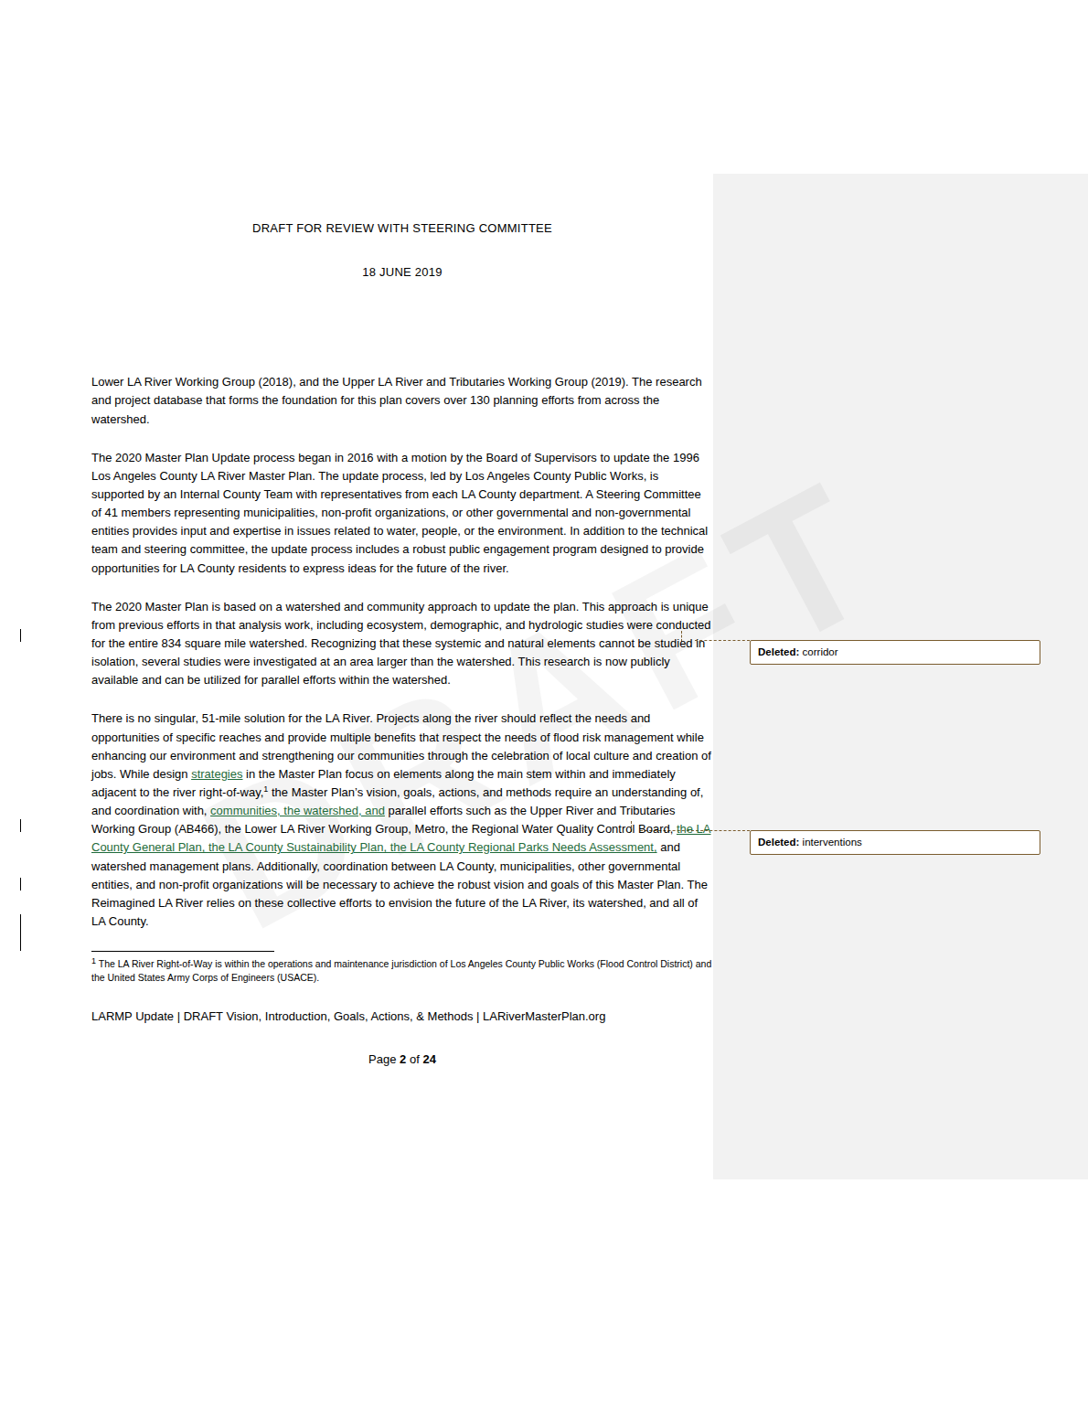DRAFT
Deleted: corridor
Deleted: interventions
DRAFT FOR REVIEW WITH STEERING COMMITTEE
18 JUNE 2019
Lower LA River Working Group (2018), and the Upper LA River and Tributaries Working Group (2019). The research and project database that forms the foundation for this plan covers over 130 planning efforts from across the watershed.
The 2020 Master Plan Update process began in 2016 with a motion by the Board of Supervisors to update the 1996 Los Angeles County LA River Master Plan. The update process, led by Los Angeles County Public Works, is supported by an Internal County Team with representatives from each LA County department. A Steering Committee of 41 members representing municipalities, non-profit organizations, or other governmental and non-governmental entities provides input and expertise in issues related to water, people, or the environment. In addition to the technical team and steering committee, the update process includes a robust public engagement program designed to provide opportunities for LA County residents to express ideas for the future of the river.
The 2020 Master Plan is based on a watershed and community approach to update the plan. This approach is unique from previous efforts in that analysis work, including ecosystem, demographic, and hydrologic studies were conducted for the entire 834 square mile watershed. Recognizing that these systemic and natural elements cannot be studied in isolation, several studies were investigated at an area larger than the watershed. This research is now publicly available and can be utilized for parallel efforts within the watershed.
There is no singular, 51-mile solution for the LA River. Projects along the river should reflect the needs and opportunities of specific reaches and provide multiple benefits that respect the needs of flood risk management while enhancing our environment and strengthening our communities through the celebration of local culture and creation of jobs. While design strategies in the Master Plan focus on elements along the main stem within and immediately adjacent to the river right-of-way,1 the Master Plan’s vision, goals, actions, and methods require an understanding of, and coordination with, communities, the watershed, and parallel efforts such as the Upper River and Tributaries Working Group (AB466), the Lower LA River Working Group, Metro, the Regional Water Quality Control Board, the LA County General Plan, the LA County Sustainability Plan, the LA County Regional Parks Needs Assessment, and watershed management plans. Additionally, coordination between LA County, municipalities, other governmental entities, and non-profit organizations will be necessary to achieve the robust vision and goals of this Master Plan. The Reimagined LA River relies on these collective efforts to envision the future of the LA River, its watershed, and all of LA County.
1 The LA River Right-of-Way is within the operations and maintenance jurisdiction of Los Angeles County Public Works (Flood Control District) and the United States Army Corps of Engineers (USACE).
LARMP Update | DRAFT Vision, Introduction, Goals, Actions, & Methods | LARiverMasterPlan.org
Page 2 of 24